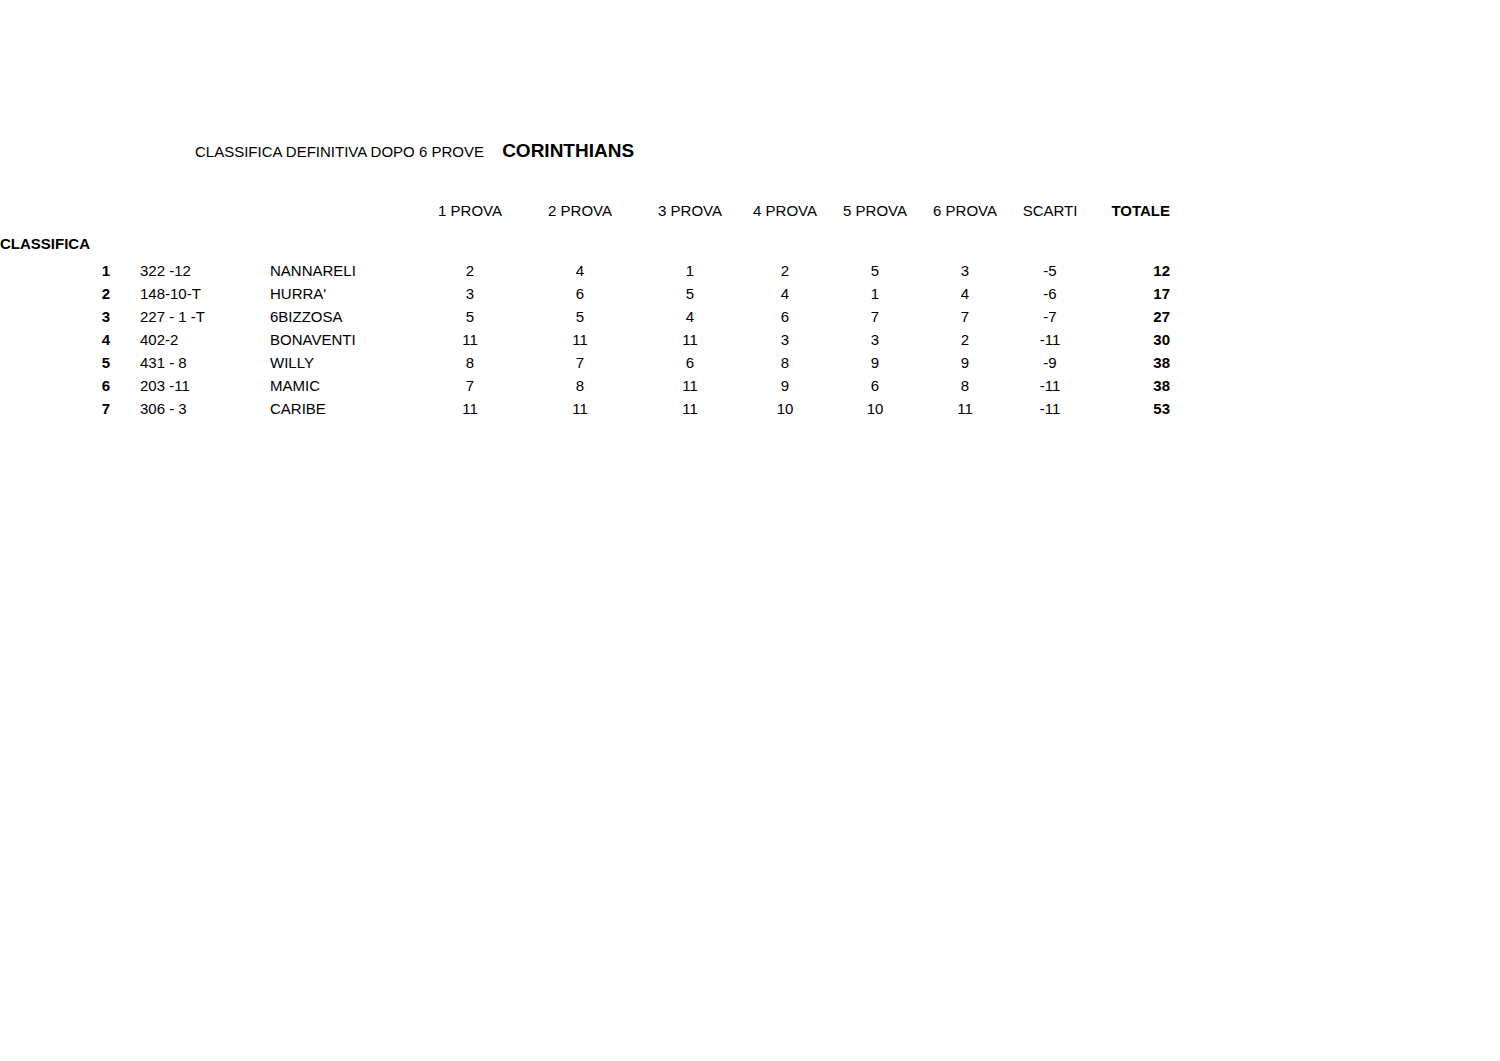CLASSIFICA DEFINITIVA DOPO 6 PROVE CORINTHIANS
| | | | 1 PROVA | 2 PROVA | 3 PROVA | 4 PROVA | 5 PROVA | 6 PROVA | SCARTI | TOTALE |
| --- | --- | --- | --- | --- | --- | --- | --- | --- | --- | --- |
| CLASSIFICA |
| 1 | 322 -12 | NANNARELI | 2 | 4 | 1 | 2 | 5 | 3 | -5 | 12 |
| 2 | 148-10-T | HURRA' | 3 | 6 | 5 | 4 | 1 | 4 | -6 | 17 |
| 3 | 227 - 1 -T | 6BIZZOSA | 5 | 5 | 4 | 6 | 7 | 7 | -7 | 27 |
| 4 | 402-2 | BONAVENTI | 11 | 11 | 11 | 3 | 3 | 2 | -11 | 30 |
| 5 | 431 - 8 | WILLY | 8 | 7 | 6 | 8 | 9 | 9 | -9 | 38 |
| 6 | 203 -11 | MAMIC | 7 | 8 | 11 | 9 | 6 | 8 | -11 | 38 |
| 7 | 306 - 3 | CARIBE | 11 | 11 | 11 | 10 | 10 | 11 | -11 | 53 |